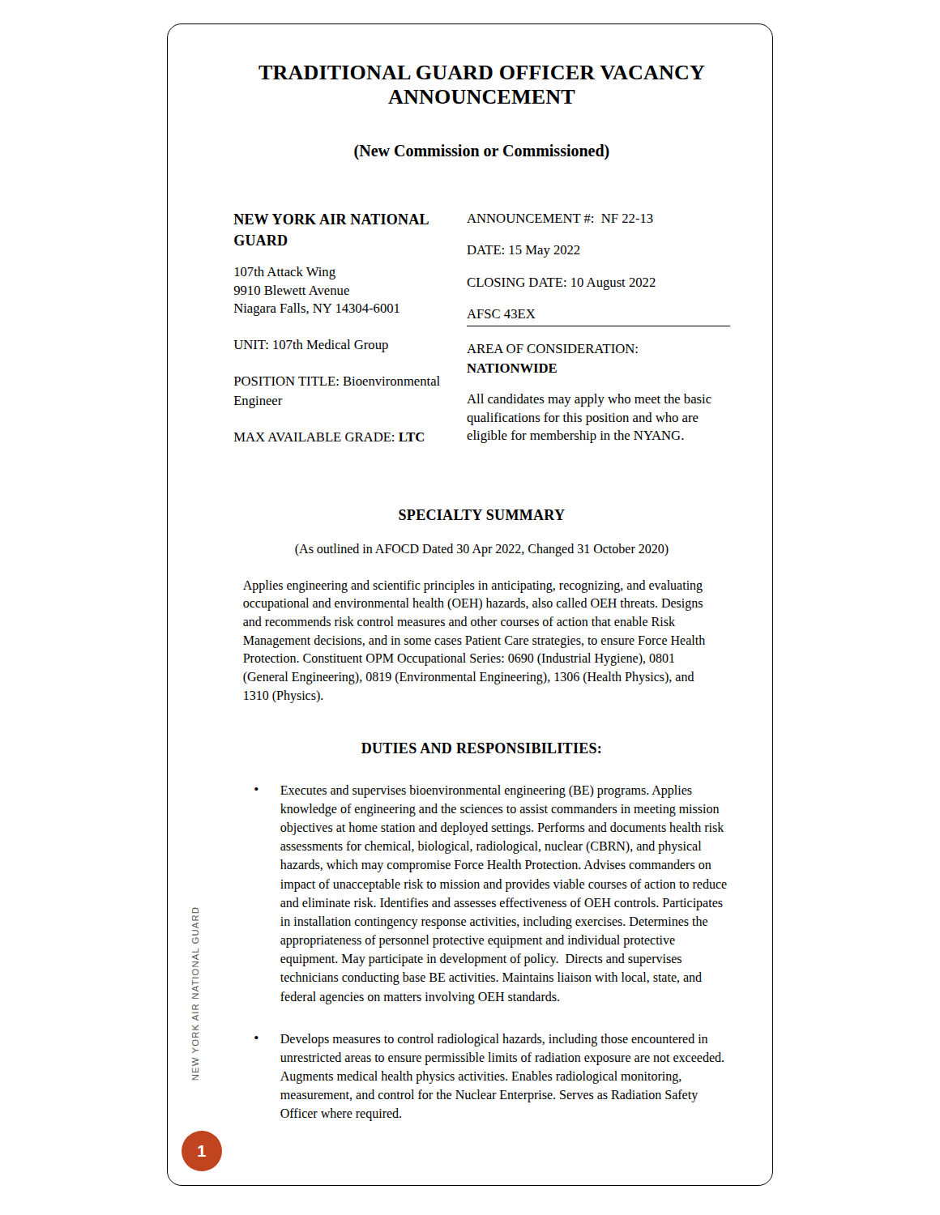TRADITIONAL GUARD OFFICER VACANCY ANNOUNCEMENT
(New Commission or Commissioned)
NEW YORK AIR NATIONAL GUARD
107th Attack Wing
9910 Blewett Avenue
Niagara Falls, NY 14304-6001
UNIT: 107th Medical Group
POSITION TITLE: Bioenvironmental Engineer
MAX AVAILABLE GRADE: LTC
ANNOUNCEMENT #: NF 22-13
DATE: 15 May 2022
CLOSING DATE: 10 August 2022
AFSC 43EX
AREA OF CONSIDERATION: NATIONWIDE
All candidates may apply who meet the basic qualifications for this position and who are eligible for membership in the NYANG.
SPECIALTY SUMMARY
(As outlined in AFOCD Dated 30 Apr 2022, Changed 31 October 2020)
Applies engineering and scientific principles in anticipating, recognizing, and evaluating occupational and environmental health (OEH) hazards, also called OEH threats. Designs and recommends risk control measures and other courses of action that enable Risk Management decisions, and in some cases Patient Care strategies, to ensure Force Health Protection. Constituent OPM Occupational Series: 0690 (Industrial Hygiene), 0801 (General Engineering), 0819 (Environmental Engineering), 1306 (Health Physics), and 1310 (Physics).
DUTIES AND RESPONSIBILITIES:
Executes and supervises bioenvironmental engineering (BE) programs. Applies knowledge of engineering and the sciences to assist commanders in meeting mission objectives at home station and deployed settings. Performs and documents health risk assessments for chemical, biological, radiological, nuclear (CBRN), and physical hazards, which may compromise Force Health Protection. Advises commanders on impact of unacceptable risk to mission and provides viable courses of action to reduce and eliminate risk. Identifies and assesses effectiveness of OEH controls. Participates in installation contingency response activities, including exercises. Determines the appropriateness of personnel protective equipment and individual protective equipment. May participate in development of policy. Directs and supervises technicians conducting base BE activities. Maintains liaison with local, state, and federal agencies on matters involving OEH standards.
Develops measures to control radiological hazards, including those encountered in unrestricted areas to ensure permissible limits of radiation exposure are not exceeded. Augments medical health physics activities. Enables radiological monitoring, measurement, and control for the Nuclear Enterprise. Serves as Radiation Safety Officer where required.
NEW YORK AIR NATIONAL GUARD
1